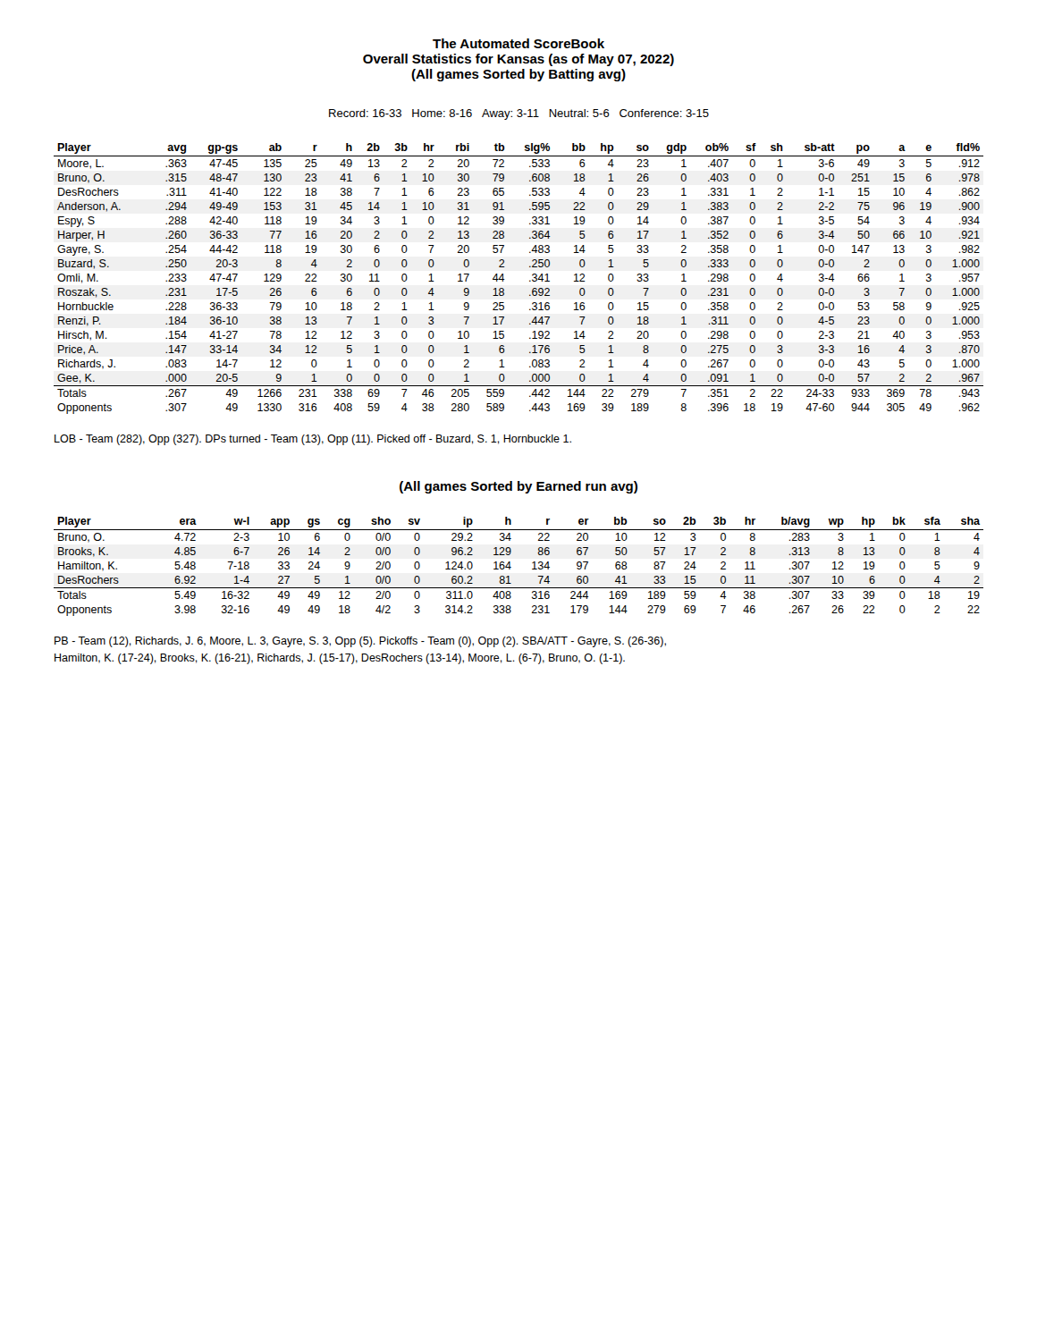The Automated ScoreBook
Overall Statistics for Kansas (as of May 07, 2022)
(All games Sorted by Batting avg)
Record: 16-33 Home: 8-16 Away: 3-11 Neutral: 5-6 Conference: 3-15
| Player | avg | gp-gs | ab | r | h | 2b | 3b | hr | rbi | tb | slg% | bb | hp | so | gdp | ob% | sf | sh | sb-att | po | a | e | fld% |
| --- | --- | --- | --- | --- | --- | --- | --- | --- | --- | --- | --- | --- | --- | --- | --- | --- | --- | --- | --- | --- | --- | --- | --- |
| Moore, L. | .363 | 47-45 | 135 | 25 | 49 | 13 | 2 | 2 | 20 | 72 | .533 | 6 | 4 | 23 | 1 | .407 | 0 | 1 | 3-6 | 49 | 3 | 5 | .912 |
| Bruno, O. | .315 | 48-47 | 130 | 23 | 41 | 6 | 1 | 10 | 30 | 79 | .608 | 18 | 1 | 26 | 0 | .403 | 0 | 0 | 0-0 | 251 | 15 | 6 | .978 |
| DesRochers | .311 | 41-40 | 122 | 18 | 38 | 7 | 1 | 6 | 23 | 65 | .533 | 4 | 0 | 23 | 1 | .331 | 1 | 2 | 1-1 | 15 | 10 | 4 | .862 |
| Anderson, A. | .294 | 49-49 | 153 | 31 | 45 | 14 | 1 | 10 | 31 | 91 | .595 | 22 | 0 | 29 | 1 | .383 | 0 | 2 | 2-2 | 75 | 96 | 19 | .900 |
| Espy, S | .288 | 42-40 | 118 | 19 | 34 | 3 | 1 | 0 | 12 | 39 | .331 | 19 | 0 | 14 | 0 | .387 | 0 | 1 | 3-5 | 54 | 3 | 4 | .934 |
| Harper, H | .260 | 36-33 | 77 | 16 | 20 | 2 | 0 | 2 | 13 | 28 | .364 | 5 | 6 | 17 | 1 | .352 | 0 | 6 | 3-4 | 50 | 66 | 10 | .921 |
| Gayre, S. | .254 | 44-42 | 118 | 19 | 30 | 6 | 0 | 7 | 20 | 57 | .483 | 14 | 5 | 33 | 2 | .358 | 0 | 1 | 0-0 | 147 | 13 | 3 | .982 |
| Buzard, S. | .250 | 20-3 | 8 | 4 | 2 | 0 | 0 | 0 | 0 | 2 | .250 | 0 | 1 | 5 | 0 | .333 | 0 | 0 | 0-0 | 2 | 0 | 0 | 1.000 |
| Omli, M. | .233 | 47-47 | 129 | 22 | 30 | 11 | 0 | 1 | 17 | 44 | .341 | 12 | 0 | 33 | 1 | .298 | 0 | 4 | 3-4 | 66 | 1 | 3 | .957 |
| Roszak, S. | .231 | 17-5 | 26 | 6 | 6 | 0 | 0 | 4 | 9 | 18 | .692 | 0 | 0 | 7 | 0 | .231 | 0 | 0 | 0-0 | 3 | 7 | 0 | 1.000 |
| Hornbuckle | .228 | 36-33 | 79 | 10 | 18 | 2 | 1 | 1 | 9 | 25 | .316 | 16 | 0 | 15 | 0 | .358 | 0 | 2 | 0-0 | 53 | 58 | 9 | .925 |
| Renzi, P. | .184 | 36-10 | 38 | 13 | 7 | 1 | 0 | 3 | 7 | 17 | .447 | 7 | 0 | 18 | 1 | .311 | 0 | 0 | 4-5 | 23 | 0 | 0 | 1.000 |
| Hirsch, M. | .154 | 41-27 | 78 | 12 | 12 | 3 | 0 | 0 | 10 | 15 | .192 | 14 | 2 | 20 | 0 | .298 | 0 | 0 | 2-3 | 21 | 40 | 3 | .953 |
| Price, A. | .147 | 33-14 | 34 | 12 | 5 | 1 | 0 | 0 | 1 | 6 | .176 | 5 | 1 | 8 | 0 | .275 | 0 | 3 | 3-3 | 16 | 4 | 3 | .870 |
| Richards, J. | .083 | 14-7 | 12 | 0 | 1 | 0 | 0 | 0 | 2 | 1 | .083 | 2 | 1 | 4 | 0 | .267 | 0 | 0 | 0-0 | 43 | 5 | 0 | 1.000 |
| Gee, K. | .000 | 20-5 | 9 | 1 | 0 | 0 | 0 | 0 | 1 | 0 | .000 | 0 | 1 | 4 | 0 | .091 | 1 | 0 | 0-0 | 57 | 2 | 2 | .967 |
| Totals | .267 | 49 | 1266 | 231 | 338 | 69 | 7 | 46 | 205 | 559 | .442 | 144 | 22 | 279 | 7 | .351 | 2 | 22 | 24-33 | 933 | 369 | 78 | .943 |
| Opponents | .307 | 49 | 1330 | 316 | 408 | 59 | 4 | 38 | 280 | 589 | .443 | 169 | 39 | 189 | 8 | .396 | 18 | 19 | 47-60 | 944 | 305 | 49 | .962 |
LOB - Team (282), Opp (327). DPs turned - Team (13), Opp (11). Picked off - Buzard, S. 1, Hornbuckle 1.
(All games Sorted by Earned run avg)
| Player | era | w-l | app | gs | cg | sho | sv | ip | h | r | er | bb | so | 2b | 3b | hr | b/avg | wp | hp | bk | sfa | sha |
| --- | --- | --- | --- | --- | --- | --- | --- | --- | --- | --- | --- | --- | --- | --- | --- | --- | --- | --- | --- | --- | --- | --- |
| Bruno, O. | 4.72 | 2-3 | 10 | 6 | 0 | 0/0 | 0 | 29.2 | 34 | 22 | 20 | 10 | 12 | 3 | 0 | 8 | .283 | 3 | 1 | 0 | 1 | 4 |
| Brooks, K. | 4.85 | 6-7 | 26 | 14 | 2 | 0/0 | 0 | 96.2 | 129 | 86 | 67 | 50 | 57 | 17 | 2 | 8 | .313 | 8 | 13 | 0 | 8 | 4 |
| Hamilton, K. | 5.48 | 7-18 | 33 | 24 | 9 | 2/0 | 0 | 124.0 | 164 | 134 | 97 | 68 | 87 | 24 | 2 | 11 | .307 | 12 | 19 | 0 | 5 | 9 |
| DesRochers | 6.92 | 1-4 | 27 | 5 | 1 | 0/0 | 0 | 60.2 | 81 | 74 | 60 | 41 | 33 | 15 | 0 | 11 | .307 | 10 | 6 | 0 | 4 | 2 |
| Totals | 5.49 | 16-32 | 49 | 49 | 12 | 2/0 | 0 | 311.0 | 408 | 316 | 244 | 169 | 189 | 59 | 4 | 38 | .307 | 33 | 39 | 0 | 18 | 19 |
| Opponents | 3.98 | 32-16 | 49 | 49 | 18 | 4/2 | 3 | 314.2 | 338 | 231 | 179 | 144 | 279 | 69 | 7 | 46 | .267 | 26 | 22 | 0 | 2 | 22 |
PB - Team (12), Richards, J. 6, Moore, L. 3, Gayre, S. 3, Opp (5). Pickoffs - Team (0), Opp (2). SBA/ATT - Gayre, S. (26-36),
Hamilton, K. (17-24), Brooks, K. (16-21), Richards, J. (15-17), DesRochers (13-14), Moore, L. (6-7), Bruno, O. (1-1).